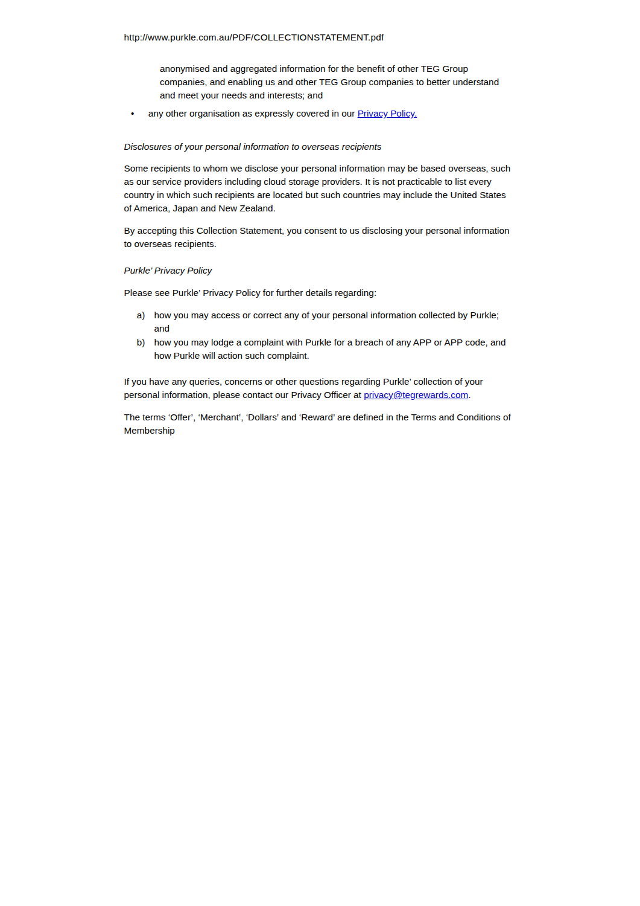http://www.purkle.com.au/PDF/COLLECTIONSTATEMENT.pdf
anonymised and aggregated information for the benefit of other TEG Group companies, and enabling us and other TEG Group companies to better understand and meet your needs and interests; and
any other organisation as expressly covered in our Privacy Policy.
Disclosures of your personal information to overseas recipients
Some recipients to whom we disclose your personal information may be based overseas, such as our service providers including cloud storage providers. It is not practicable to list every country in which such recipients are located but such countries may include the United States of America, Japan and New Zealand.
By accepting this Collection Statement, you consent to us disclosing your personal information to overseas recipients.
Purkle’ Privacy Policy
Please see Purkle’ Privacy Policy for further details regarding:
a) how you may access or correct any of your personal information collected by Purkle; and
b) how you may lodge a complaint with Purkle for a breach of any APP or APP code, and how Purkle will action such complaint.
If you have any queries, concerns or other questions regarding Purkle’ collection of your personal information, please contact our Privacy Officer at privacy@tegrewards.com.
The terms ‘Offer’, ‘Merchant’, ‘Dollars’ and ‘Reward’ are defined in the Terms and Conditions of Membership